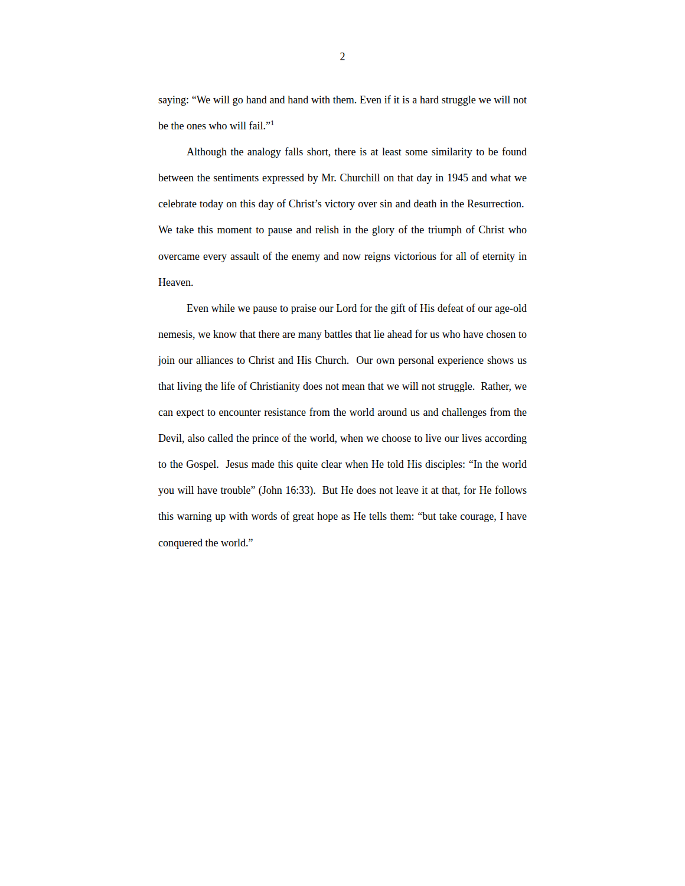2
saying: “We will go hand and hand with them. Even if it is a hard struggle we will not be the ones who will fail.”1
Although the analogy falls short, there is at least some similarity to be found between the sentiments expressed by Mr. Churchill on that day in 1945 and what we celebrate today on this day of Christ’s victory over sin and death in the Resurrection. We take this moment to pause and relish in the glory of the triumph of Christ who overcame every assault of the enemy and now reigns victorious for all of eternity in Heaven.
Even while we pause to praise our Lord for the gift of His defeat of our age-old nemesis, we know that there are many battles that lie ahead for us who have chosen to join our alliances to Christ and His Church. Our own personal experience shows us that living the life of Christianity does not mean that we will not struggle. Rather, we can expect to encounter resistance from the world around us and challenges from the Devil, also called the prince of the world, when we choose to live our lives according to the Gospel. Jesus made this quite clear when He told His disciples: “In the world you will have trouble” (John 16:33). But He does not leave it at that, for He follows this warning up with words of great hope as He tells them: “but take courage, I have conquered the world.”